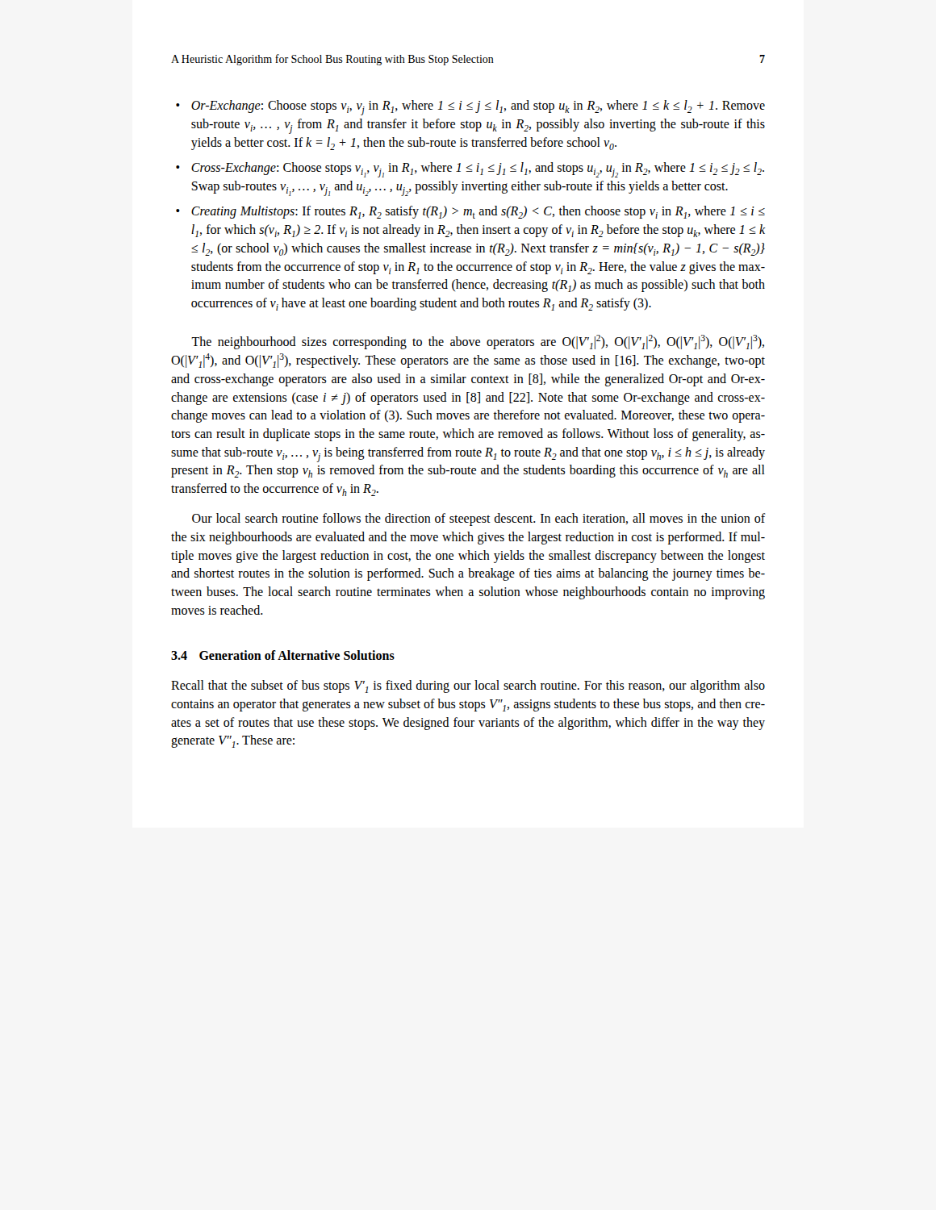A Heuristic Algorithm for School Bus Routing with Bus Stop Selection 7
Or-Exchange: Choose stops vi, vj in R1, where 1 ≤ i ≤ j ≤ l1, and stop uk in R2, where 1 ≤ k ≤ l2 + 1. Remove sub-route vi, … , vj from R1 and transfer it before stop uk in R2, possibly also inverting the sub-route if this yields a better cost. If k = l2 + 1, then the sub-route is transferred before school v0.
Cross-Exchange: Choose stops vi1, vj1 in R1, where 1 ≤ i1 ≤ j1 ≤ l1, and stops ui2, uj2 in R2, where 1 ≤ i2 ≤ j2 ≤ l2. Swap sub-routes vi1, … , vj1 and ui2, … , uj2, possibly inverting either sub-route if this yields a better cost.
Creating Multistops: If routes R1, R2 satisfy t(R1) > mt and s(R2) < C, then choose stop vi in R1, where 1 ≤ i ≤ l1, for which s(vi, R1) ≥ 2. If vi is not already in R2, then insert a copy of vi in R2 before the stop uk, where 1 ≤ k ≤ l2, (or school v0) which causes the smallest increase in t(R2). Next transfer z = min{s(vi, R1) − 1, C − s(R2)} students from the occurrence of stop vi in R1 to the occurrence of stop vi in R2. Here, the value z gives the maximum number of students who can be transferred (hence, decreasing t(R1) as much as possible) such that both occurrences of vi have at least one boarding student and both routes R1 and R2 satisfy (3).
The neighbourhood sizes corresponding to the above operators are O(|V′1|2), O(|V′1|2), O(|V′1|3), O(|V′1|3), O(|V′1|4), and O(|V′1|3), respectively. These operators are the same as those used in [16]. The exchange, two-opt and cross-exchange operators are also used in a similar context in [8], while the generalized Or-opt and Or-exchange are extensions (case i ≠ j) of operators used in [8] and [22]. Note that some Or-exchange and cross-exchange moves can lead to a violation of (3). Such moves are therefore not evaluated. Moreover, these two operators can result in duplicate stops in the same route, which are removed as follows. Without loss of generality, assume that sub-route vi, … , vj is being transferred from route R1 to route R2 and that one stop vh, i ≤ h ≤ j, is already present in R2. Then stop vh is removed from the sub-route and the students boarding this occurrence of vh are all transferred to the occurrence of vh in R2.
Our local search routine follows the direction of steepest descent. In each iteration, all moves in the union of the six neighbourhoods are evaluated and the move which gives the largest reduction in cost is performed. If multiple moves give the largest reduction in cost, the one which yields the smallest discrepancy between the longest and shortest routes in the solution is performed. Such a breakage of ties aims at balancing the journey times between buses. The local search routine terminates when a solution whose neighbourhoods contain no improving moves is reached.
3.4 Generation of Alternative Solutions
Recall that the subset of bus stops V′1 is fixed during our local search routine. For this reason, our algorithm also contains an operator that generates a new subset of bus stops V″1, assigns students to these bus stops, and then creates a set of routes that use these stops. We designed four variants of the algorithm, which differ in the way they generate V″1. These are: